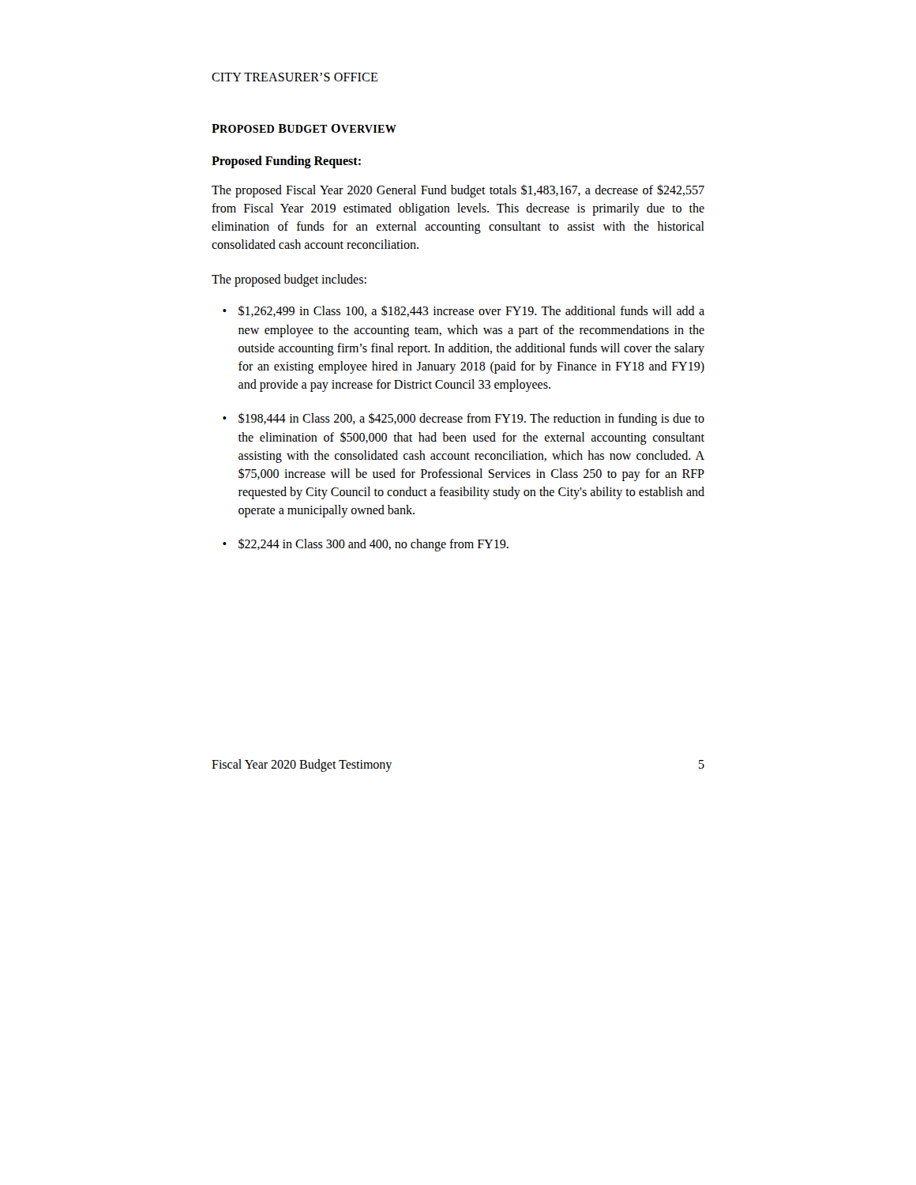CITY TREASURER’S OFFICE
PROPOSED BUDGET OVERVIEW
Proposed Funding Request:
The proposed Fiscal Year 2020 General Fund budget totals $1,483,167, a decrease of $242,557 from Fiscal Year 2019 estimated obligation levels. This decrease is primarily due to the elimination of funds for an external accounting consultant to assist with the historical consolidated cash account reconciliation.
The proposed budget includes:
$1,262,499 in Class 100, a $182,443 increase over FY19. The additional funds will add a new employee to the accounting team, which was a part of the recommendations in the outside accounting firm’s final report. In addition, the additional funds will cover the salary for an existing employee hired in January 2018 (paid for by Finance in FY18 and FY19) and provide a pay increase for District Council 33 employees.
$198,444 in Class 200, a $425,000 decrease from FY19. The reduction in funding is due to the elimination of $500,000 that had been used for the external accounting consultant assisting with the consolidated cash account reconciliation, which has now concluded. A $75,000 increase will be used for Professional Services in Class 250 to pay for an RFP requested by City Council to conduct a feasibility study on the City's ability to establish and operate a municipally owned bank.
$22,244 in Class 300 and 400, no change from FY19.
Fiscal Year 2020 Budget Testimony 5